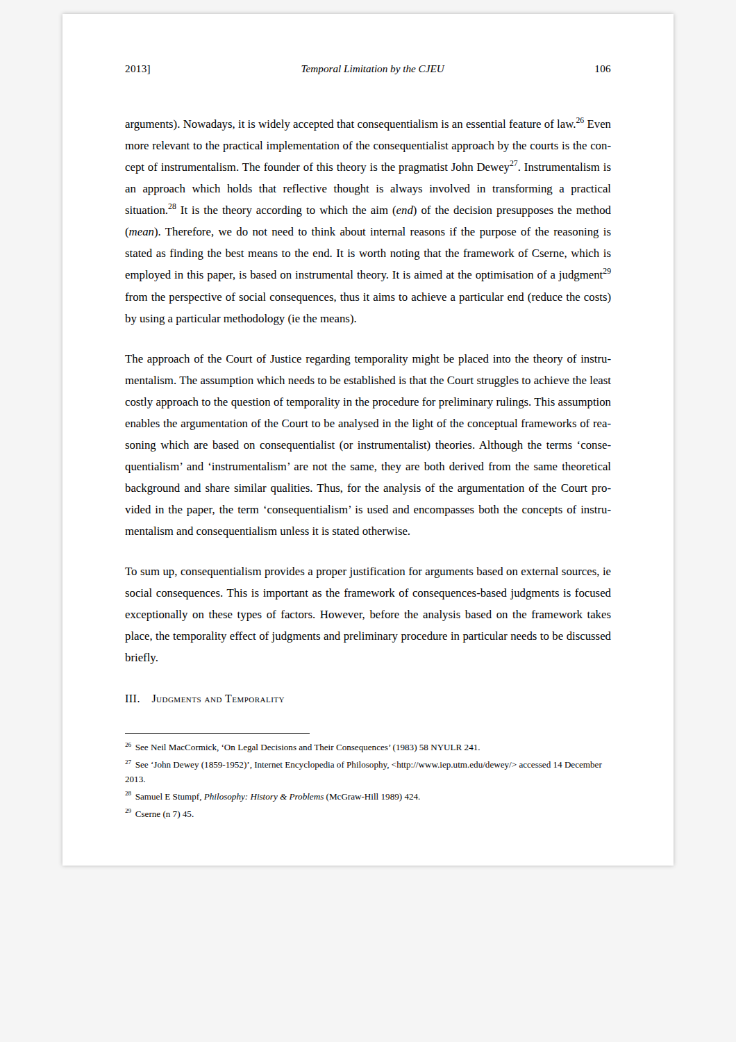2013] Temporal Limitation by the CJEU 106
arguments). Nowadays, it is widely accepted that consequentialism is an essential feature of law.26 Even more relevant to the practical implementation of the consequentialist approach by the courts is the concept of instrumentalism. The founder of this theory is the pragmatist John Dewey27. Instrumentalism is an approach which holds that reflective thought is always involved in transforming a practical situation.28 It is the theory according to which the aim (end) of the decision presupposes the method (mean). Therefore, we do not need to think about internal reasons if the purpose of the reasoning is stated as finding the best means to the end. It is worth noting that the framework of Cserne, which is employed in this paper, is based on instrumental theory. It is aimed at the optimisation of a judgment29 from the perspective of social consequences, thus it aims to achieve a particular end (reduce the costs) by using a particular methodology (ie the means).
The approach of the Court of Justice regarding temporality might be placed into the theory of instrumentalism. The assumption which needs to be established is that the Court struggles to achieve the least costly approach to the question of temporality in the procedure for preliminary rulings. This assumption enables the argumentation of the Court to be analysed in the light of the conceptual frameworks of reasoning which are based on consequentialist (or instrumentalist) theories. Although the terms ‘consequentialism’ and ‘instrumentalism’ are not the same, they are both derived from the same theoretical background and share similar qualities. Thus, for the analysis of the argumentation of the Court provided in the paper, the term ‘consequentialism’ is used and encompasses both the concepts of instrumentalism and consequentialism unless it is stated otherwise.
To sum up, consequentialism provides a proper justification for arguments based on external sources, ie social consequences. This is important as the framework of consequences‑based judgments is focused exceptionally on these types of factors. However, before the analysis based on the framework takes place, the temporality effect of judgments and preliminary procedure in particular needs to be discussed briefly.
III. Judgments and Temporality
26 See Neil MacCormick, ‘On Legal Decisions and Their Consequences’ (1983) 58 NYULR 241.
27 See ‘John Dewey (1859-1952)’, Internet Encyclopedia of Philosophy, <http://www.iep.utm.edu/dewey/> accessed 14 December 2013.
28 Samuel E Stumpf, Philosophy: History & Problems (McGraw-Hill 1989) 424.
29 Cserne (n 7) 45.